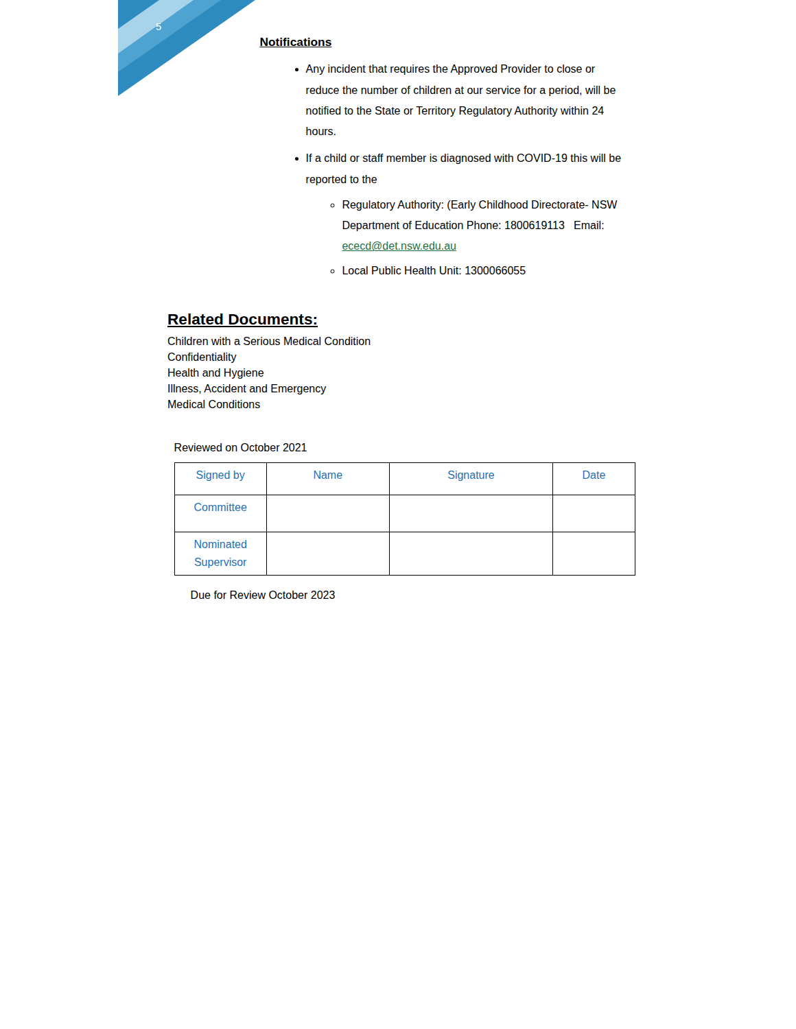5
Notifications
Any incident that requires the Approved Provider to close or reduce the number of children at our service for a period, will be notified to the State or Territory Regulatory Authority within 24 hours.
If a child or staff member is diagnosed with COVID-19 this will be reported to the
Regulatory Authority: (Early Childhood Directorate- NSW Department of Education Phone: 1800619113 Email: ececd@det.nsw.edu.au
Local Public Health Unit: 1300066055
Related Documents:
Children with a Serious Medical Condition
Confidentiality
Health and Hygiene
Illness, Accident and Emergency
Medical Conditions
Reviewed on October 2021
| Signed by | Name | Signature | Date |
| --- | --- | --- | --- |
| Committee | | | |
| Nominated Supervisor | | | |
Due for Review October 2023